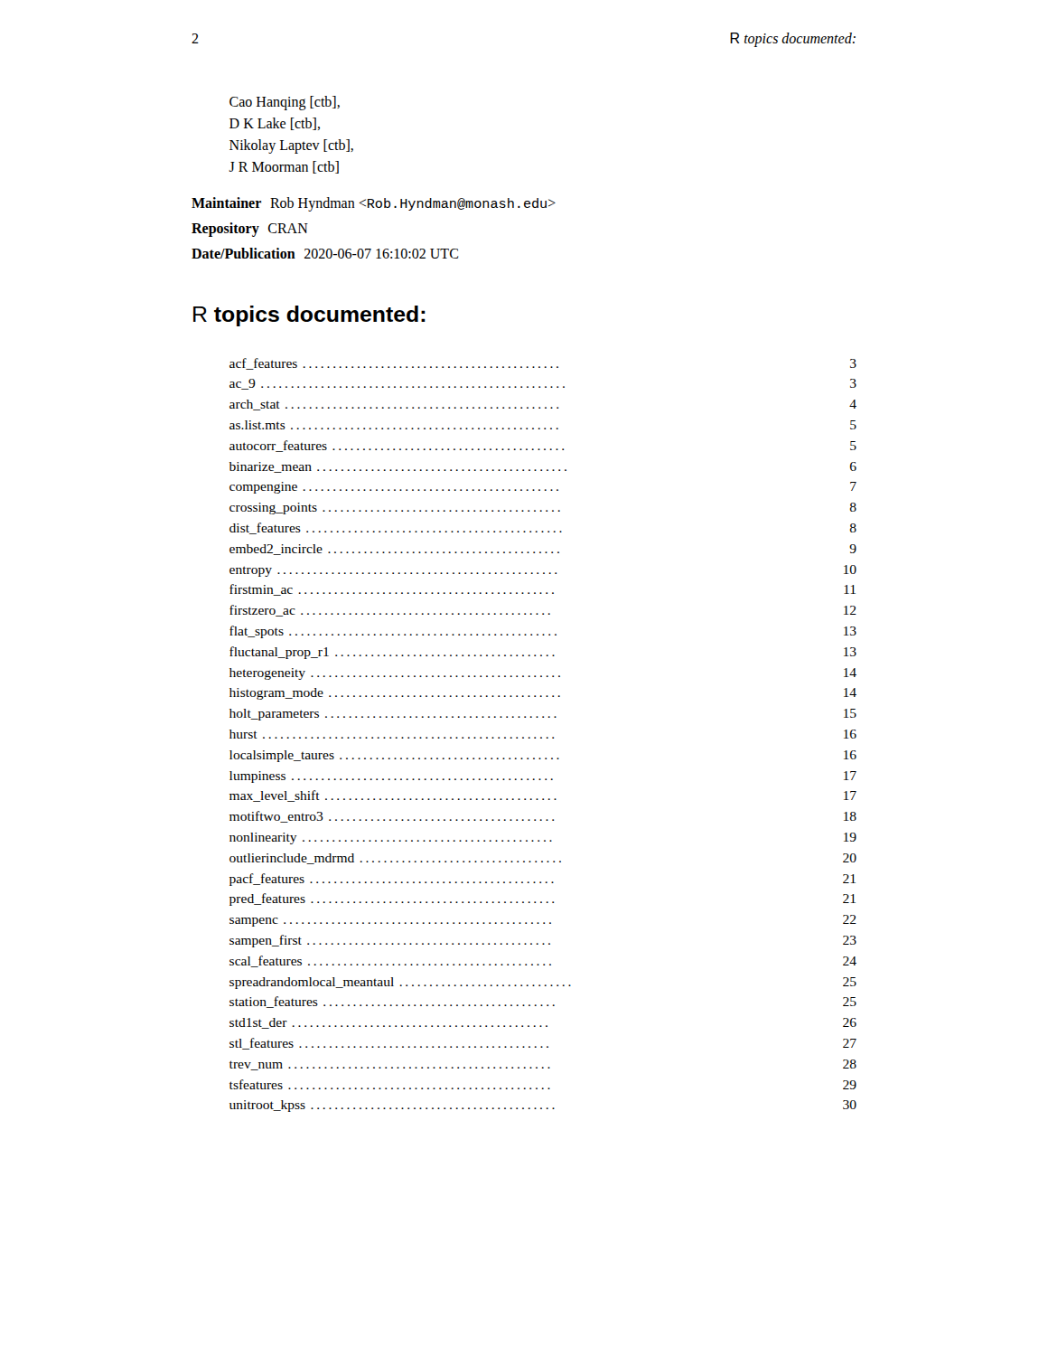2 R topics documented:
Cao Hanqing [ctb],
D K Lake [ctb],
Nikolay Laptev [ctb],
J R Moorman [ctb]
Maintainer
Rob Hyndman <Rob.Hyndman@monash.edu>
Repository
CRAN
Date/Publication
2020-06-07 16:10:02 UTC
R topics documented:
acf_features........................................... 3
ac_9................................................... 3
arch_stat.............................................. 4
as.list.mts............................................. 5
autocorr_features....................................... 5
binarize_mean.......................................... 6
compengine........................................... 7
crossing_points........................................ 8
dist_features........................................... 8
embed2_incircle....................................... 9
entropy............................................... 10
firstmin_ac........................................... 11
firstzero_ac.......................................... 12
flat_spots............................................. 13
fluctanal_prop_r1..................................... 13
heterogeneity.......................................... 14
histogram_mode....................................... 14
holt_parameters....................................... 15
hurst................................................. 16
localsimple_taures..................................... 16
lumpiness............................................ 17
max_level_shift....................................... 17
motiftwo_entro3...................................... 18
nonlinearity.......................................... 19
outlierinclude_mdrmd.................................. 20
pacf_features......................................... 21
pred_features......................................... 21
sampenc............................................. 22
sampen_first......................................... 23
scal_features......................................... 24
spreadrandomlocal_meantaul............................. 25
station_features....................................... 25
std1st_der........................................... 26
stl_features.......................................... 27
trev_num............................................ 28
tsfeatures............................................ 29
unitroot_kpss......................................... 30